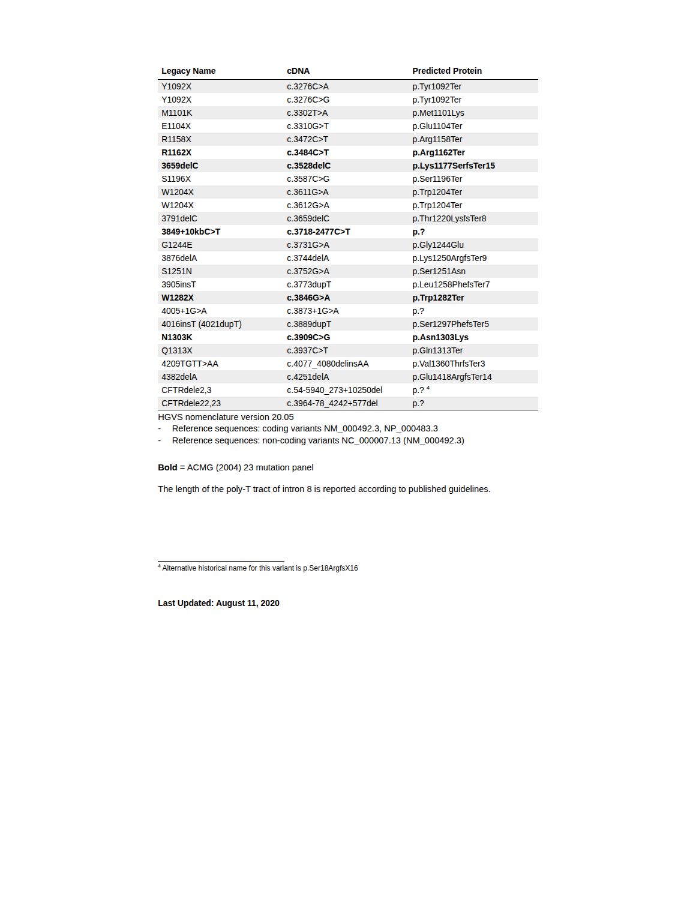| Legacy Name | cDNA | Predicted Protein |
| --- | --- | --- |
| Y1092X | c.3276C>A | p.Tyr1092Ter |
| Y1092X | c.3276C>G | p.Tyr1092Ter |
| M1101K | c.3302T>A | p.Met1101Lys |
| E1104X | c.3310G>T | p.Glu1104Ter |
| R1158X | c.3472C>T | p.Arg1158Ter |
| R1162X | c.3484C>T | p.Arg1162Ter |
| 3659delC | c.3528delC | p.Lys1177SerfsTer15 |
| S1196X | c.3587C>G | p.Ser1196Ter |
| W1204X | c.3611G>A | p.Trp1204Ter |
| W1204X | c.3612G>A | p.Trp1204Ter |
| 3791delC | c.3659delC | p.Thr1220LysfsTer8 |
| 3849+10kbC>T | c.3718-2477C>T | p.? |
| G1244E | c.3731G>A | p.Gly1244Glu |
| 3876delA | c.3744delA | p.Lys1250ArgfsTer9 |
| S1251N | c.3752G>A | p.Ser1251Asn |
| 3905insT | c.3773dupT | p.Leu1258PhefsTer7 |
| W1282X | c.3846G>A | p.Trp1282Ter |
| 4005+1G>A | c.3873+1G>A | p.? |
| 4016insT (4021dupT) | c.3889dupT | p.Ser1297PhefsTer5 |
| N1303K | c.3909C>G | p.Asn1303Lys |
| Q1313X | c.3937C>T | p.Gln1313Ter |
| 4209TGTT>AA | c.4077_4080delinsAA | p.Val1360ThrfsTer3 |
| 4382delA | c.4251delA | p.Glu1418ArgfsTer14 |
| CFTRdele2,3 | c.54-5940_273+10250del | p.? 4 |
| CFTRdele22,23 | c.3964-78_4242+577del | p.? |
HGVS nomenclature version 20.05
-Reference sequences: coding variants NM_000492.3, NP_000483.3 -Reference sequences: non-coding variants NC_000007.13 (NM_000492.3)
Bold = ACMG (2004) 23 mutation panel
The length of the poly-T tract of intron 8 is reported according to published guidelines.
4 Alternative historical name for this variant is p.Ser18ArgfsX16
Last Updated: August 11, 2020